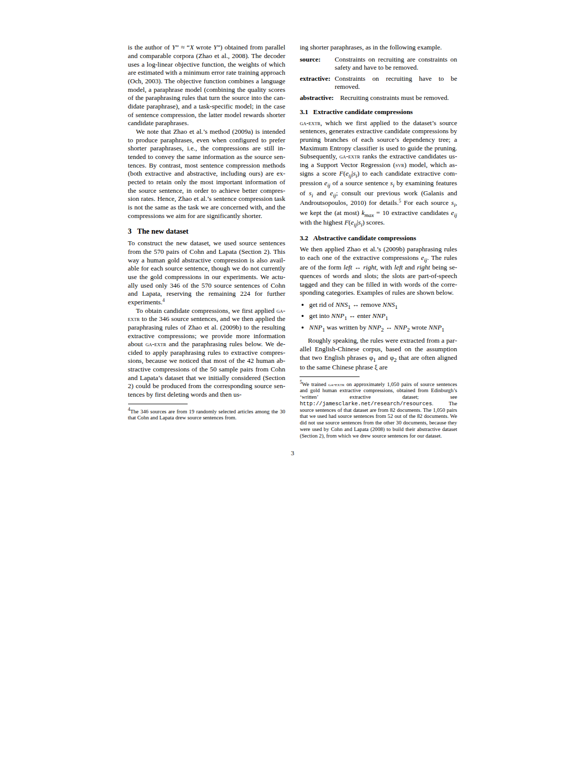is the author of Y” ≈ “X wrote Y”) obtained from parallel and comparable corpora (Zhao et al., 2008). The decoder uses a log-linear objective function, the weights of which are estimated with a minimum error rate training approach (Och, 2003). The objective function combines a language model, a paraphrase model (combining the quality scores of the paraphrasing rules that turn the source into the candidate paraphrase), and a task-specific model; in the case of sentence compression, the latter model rewards shorter candidate paraphrases.
We note that Zhao et al.’s method (2009a) is intended to produce paraphrases, even when configured to prefer shorter paraphrases, i.e., the compressions are still intended to convey the same information as the source sentences. By contrast, most sentence compression methods (both extractive and abstractive, including ours) are expected to retain only the most important information of the source sentence, in order to achieve better compression rates. Hence, Zhao et al.’s sentence compression task is not the same as the task we are concerned with, and the compressions we aim for are significantly shorter.
3 The new dataset
To construct the new dataset, we used source sentences from the 570 pairs of Cohn and Lapata (Section 2). This way a human gold abstractive compression is also available for each source sentence, though we do not currently use the gold compressions in our experiments. We actually used only 346 of the 570 source sentences of Cohn and Lapata, reserving the remaining 224 for further experiments.4
To obtain candidate compressions, we first applied ga-extr to the 346 source sentences, and we then applied the paraphrasing rules of Zhao et al. (2009b) to the resulting extractive compressions; we provide more information about ga-extr and the paraphrasing rules below. We decided to apply paraphrasing rules to extractive compressions, because we noticed that most of the 42 human abstractive compressions of the 50 sample pairs from Cohn and Lapata’s dataset that we initially considered (Section 2) could be produced from the corresponding source sentences by first deleting words and then us-
4 The 346 sources are from 19 randomly selected articles among the 30 that Cohn and Lapata drew source sentences from.
ing shorter paraphrases, as in the following example.
source:
Constraints on recruiting are constraints on safety and have to be removed.
extractive:
Constraints on recruiting have to be removed.
abstractive:
Recruiting constraints must be removed.
3.1 Extractive candidate compressions
ga-extr, which we first applied to the dataset’s source sentences, generates extractive candidate compressions by pruning branches of each source’s dependency tree; a Maximum Entropy classifier is used to guide the pruning. Subsequently, ga-extr ranks the extractive candidates using a Support Vector Regression (svr) model, which assigns a score F(eij|si) to each candidate extractive compression eij of a source sentence si by examining features of si and eij; consult our previous work (Galanis and Androutsopoulos, 2010) for details.5 For each source si, we kept the (at most) kmax = 10 extractive candidates eij with the highest F(eij|si) scores.
3.2 Abstractive candidate compressions
We then applied Zhao et al.’s (2009b) paraphrasing rules to each one of the extractive compressions eij. The rules are of the form left ↔ right, with left and right being sequences of words and slots; the slots are part-of-speech tagged and they can be filled in with words of the corresponding categories. Examples of rules are shown below.
get rid of NNS1 ↔ remove NNS1
get into NNP1 ↔ enter NNP1
NNP1 was written by NNP2 ↔ NNP2 wrote NNP1
Roughly speaking, the rules were extracted from a parallel English-Chinese corpus, based on the assumption that two English phrases φ1 and φ2 that are often aligned to the same Chinese phrase ξ are
5 We trained ga-extr on approximately 1,050 pairs of source sentences and gold human extractive compressions, obtained from Edinburgh’s ‘written’ extractive dataset; see http://jamesclarke.net/research/resources. The source sentences of that dataset are from 82 documents. The 1,050 pairs that we used had source sentences from 52 out of the 82 documents. We did not use source sentences from the other 30 documents, because they were used by Cohn and Lapata (2008) to build their abstractive dataset (Section 2), from which we drew source sentences for our dataset.
3